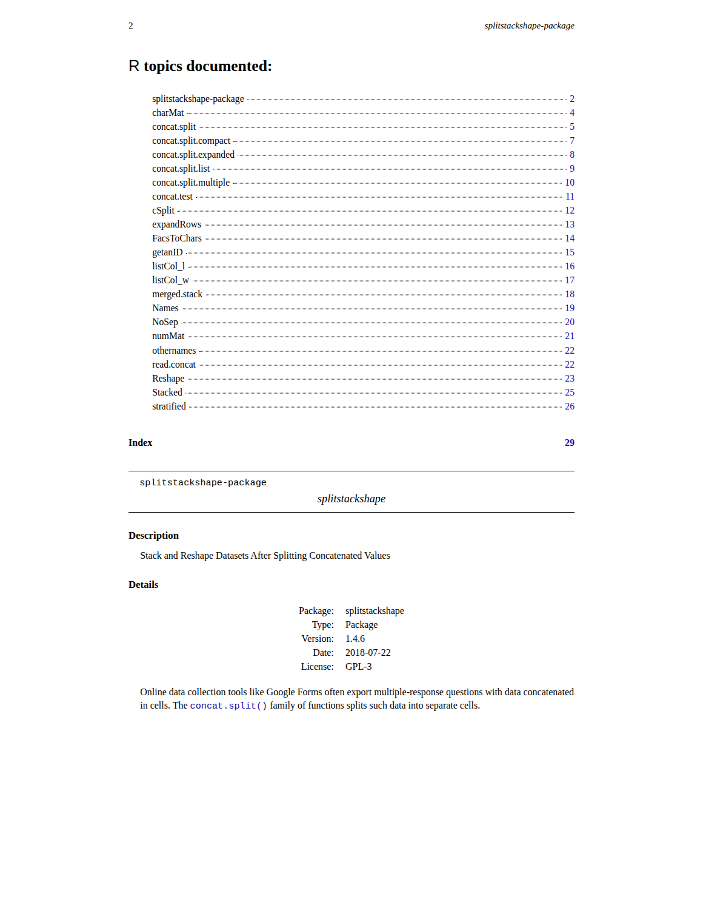2 splitstackshape-package
R topics documented:
splitstackshape-package 2
charMat 4
concat.split 5
concat.split.compact 7
concat.split.expanded 8
concat.split.list 9
concat.split.multiple 10
concat.test 11
cSplit 12
expandRows 13
FacsToChars 14
getanID 15
listCol_l 16
listCol_w 17
merged.stack 18
Names 19
NoSep 20
numMat 21
othernames 22
read.concat 22
Reshape 23
Stacked 25
stratified 26
Index 29
splitstackshape-package
splitstackshape
Description
Stack and Reshape Datasets After Splitting Concatenated Values
Details
| Package: | splitstackshape |
| Type: | Package |
| Version: | 1.4.6 |
| Date: | 2018-07-22 |
| License: | GPL-3 |
Online data collection tools like Google Forms often export multiple-response questions with data concatenated in cells. The concat.split() family of functions splits such data into separate cells.